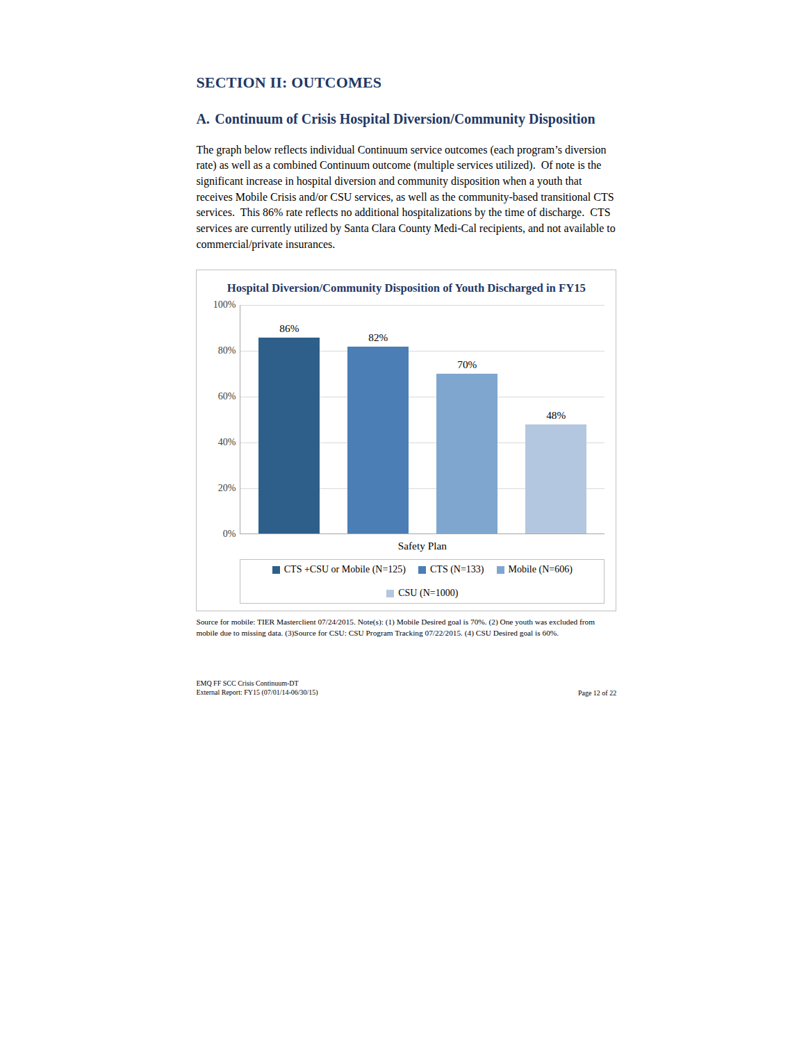SECTION II: OUTCOMES
A. Continuum of Crisis Hospital Diversion/Community Disposition
The graph below reflects individual Continuum service outcomes (each program’s diversion rate) as well as a combined Continuum outcome (multiple services utilized). Of note is the significant increase in hospital diversion and community disposition when a youth that receives Mobile Crisis and/or CSU services, as well as the community-based transitional CTS services. This 86% rate reflects no additional hospitalizations by the time of discharge. CTS services are currently utilized by Santa Clara County Medi-Cal recipients, and not available to commercial/private insurances.
Hospital Diversion/Community Disposition of Youth Discharged in FY15
100%
80%
60%
40%
20%
0%
86%
82%
70%
48%
Safety Plan
CTS +CSU or Mobile (N=125)
CTS (N=133)
Mobile (N=606)
CSU (N=1000)
Source for mobile: TIER Masterclient 07/24/2015. Note(s): (1) Mobile Desired goal is 70%. (2) One youth was excluded from
mobile due to missing data. (3)Source for CSU: CSU Program Tracking 07/22/2015. (4) CSU Desired goal is 60%.
EMQ FF SCC Crisis Continuum-DT
External Report: FY15 (07/01/14-06/30/15)
Page 12 of 22